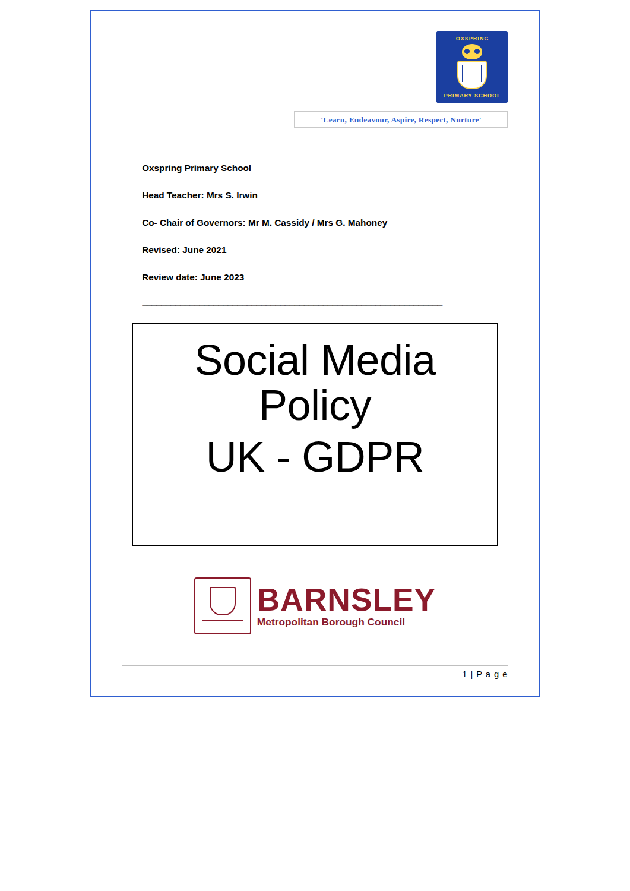OXSPRING
PRIMARY SCHOOL
'Learn, Endeavour, Aspire, Respect, Nurture'
Oxspring Primary School
Head Teacher: Mrs S. Irwin
Co- Chair of Governors: Mr M. Cassidy / Mrs G. Mahoney
Revised: June 2021
Review date: June 2023
_______________________________________________________________
Social Media Policy
UK - GDPR
BARNSLEY
Metropolitan Borough Council
1 | P a g e